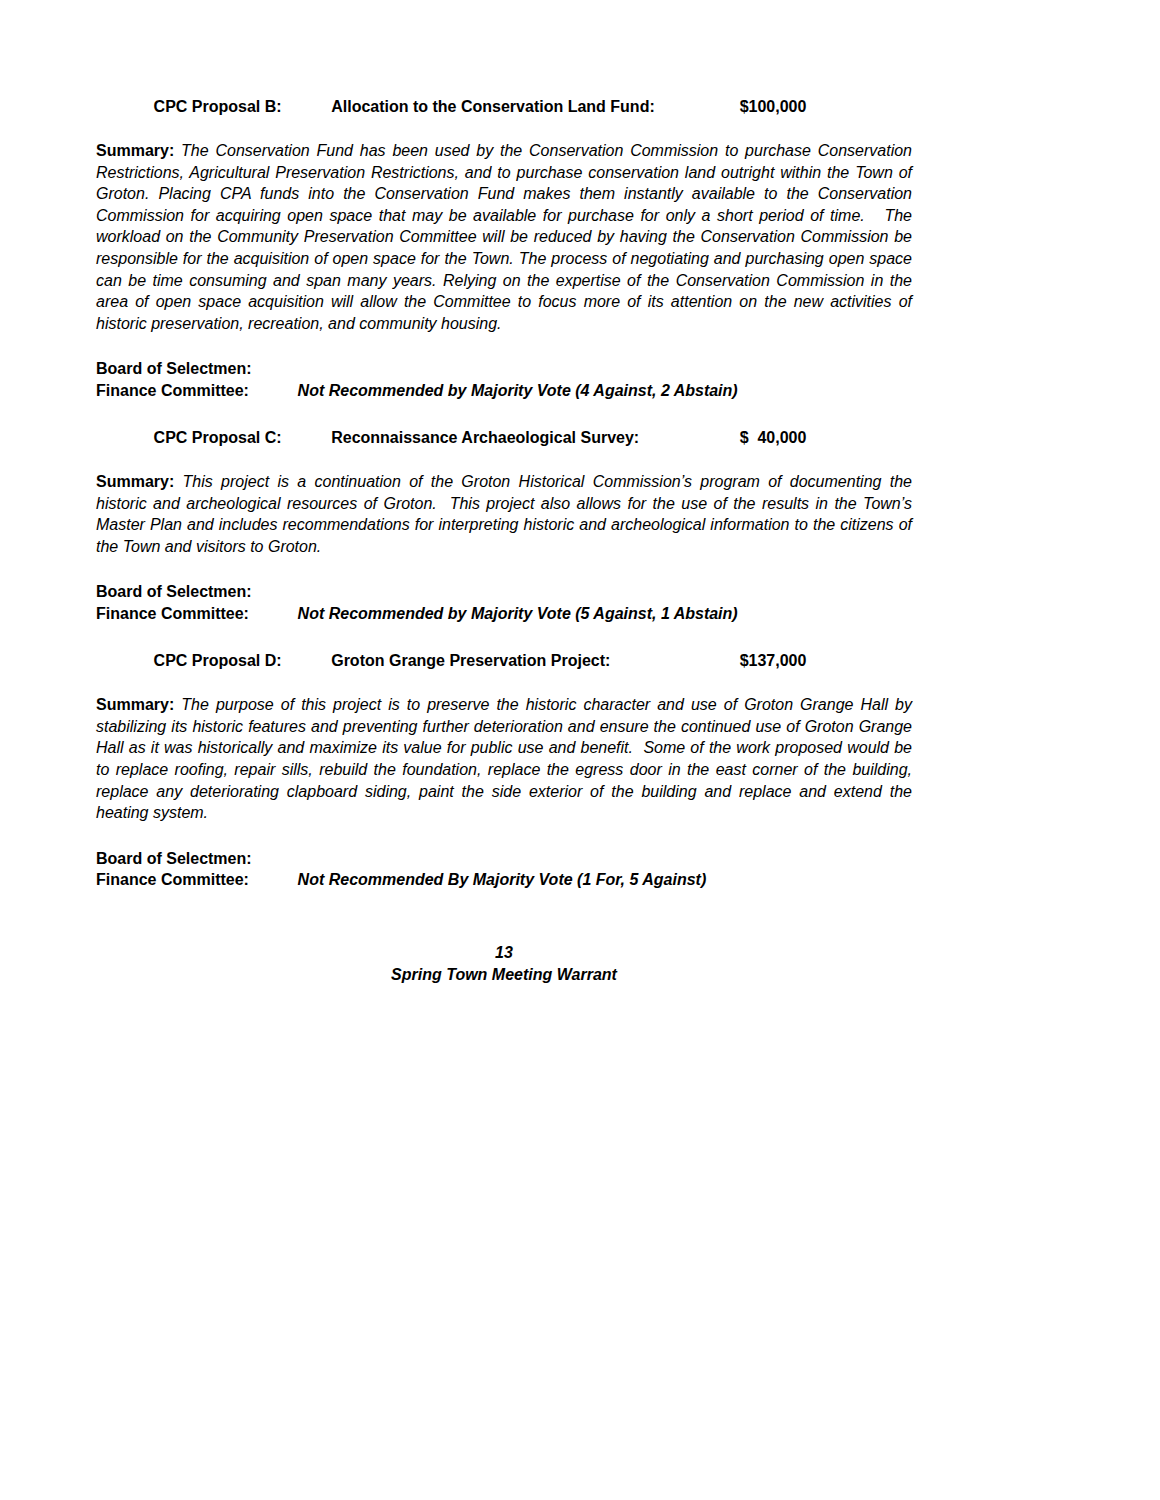CPC Proposal B: Allocation to the Conservation Land Fund:$100,000
Summary: The Conservation Fund has been used by the Conservation Commission to purchase Conservation Restrictions, Agricultural Preservation Restrictions, and to purchase conservation land outright within the Town of Groton. Placing CPA funds into the Conservation Fund makes them instantly available to the Conservation Commission for acquiring open space that may be available for purchase for only a short period of time. The workload on the Community Preservation Committee will be reduced by having the Conservation Commission be responsible for the acquisition of open space for the Town. The process of negotiating and purchasing open space can be time consuming and span many years. Relying on the expertise of the Conservation Commission in the area of open space acquisition will allow the Committee to focus more of its attention on the new activities of historic preservation, recreation, and community housing.
Board of Selectmen:
Finance Committee: Not Recommended by Majority Vote (4 Against, 2 Abstain)
CPC Proposal C: Reconnaissance Archaeological Survey:$ 40,000
Summary: This project is a continuation of the Groton Historical Commission’s program of documenting the historic and archeological resources of Groton. This project also allows for the use of the results in the Town’s Master Plan and includes recommendations for interpreting historic and archeological information to the citizens of the Town and visitors to Groton.
Board of Selectmen:
Finance Committee: Not Recommended by Majority Vote (5 Against, 1 Abstain)
CPC Proposal D: Groton Grange Preservation Project:$137,000
Summary: The purpose of this project is to preserve the historic character and use of Groton Grange Hall by stabilizing its historic features and preventing further deterioration and ensure the continued use of Groton Grange Hall as it was historically and maximize its value for public use and benefit. Some of the work proposed would be to replace roofing, repair sills, rebuild the foundation, replace the egress door in the east corner of the building, replace any deteriorating clapboard siding, paint the side exterior of the building and replace and extend the heating system.
Board of Selectmen:
Finance Committee: Not Recommended By Majority Vote (1 For, 5 Against)
13
Spring Town Meeting Warrant